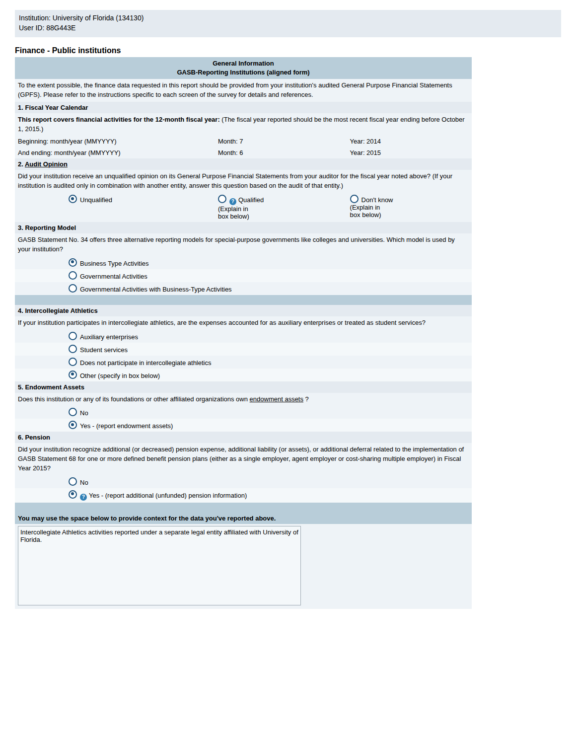Institution: University of Florida (134130)
User ID: 88G443E
Finance - Public institutions
| General Information GASB-Reporting Institutions (aligned form) |
| To the extent possible, the finance data requested in this report should be provided from your institution's audited General Purpose Financial Statements (GPFS). Please refer to the instructions specific to each screen of the survey for details and references. |
| 1. Fiscal Year Calendar |
| This report covers financial activities for the 12-month fiscal year: (The fiscal year reported should be the most recent fiscal year ending before October 1, 2015.) |
| Beginning: month/year (MMYYYY) | Month: 7 | Year: 2014 |
| And ending: month/year (MMYYYY) | Month: 6 | Year: 2015 |
| 2. Audit Opinion |
| Did your institution receive an unqualified opinion on its General Purpose Financial Statements from your auditor for the fiscal year noted above? (If your institution is audited only in combination with another entity, answer this question based on the audit of that entity.) |
| | Unqualified | ? Qualified (Explain in box below) | Don't know (Explain in box below) |
| 3. Reporting Model |
| GASB Statement No. 34 offers three alternative reporting models for special-purpose governments like colleges and universities. Which model is used by your institution? |
| | Business Type Activities |
| | Governmental Activities |
| | Governmental Activities with Business-Type Activities |
| 4. Intercollegiate Athletics |
| If your institution participates in intercollegiate athletics, are the expenses accounted for as auxiliary enterprises or treated as student services? |
| | Auxiliary enterprises |
| | Student services |
| | Does not participate in intercollegiate athletics |
| | Other (specify in box below) |
| 5. Endowment Assets |
| Does this institution or any of its foundations or other affiliated organizations own endowment assets ? |
| | No |
| | Yes - (report endowment assets) |
| 6. Pension |
| Did your institution recognize additional (or decreased) pension expense, additional liability (or assets), or additional deferral related to the implementation of GASB Statement 68 for one or more defined benefit pension plans (either as a single employer, agent employer or cost-sharing multiple employer) in Fiscal Year 2015? |
| | No |
| | ? Yes - (report additional (unfunded) pension information) |
| You may use the space below to provide context for the data you've reported above. |
| Intercollegiate Athletics activities reported under a separate legal entity affiliated with University of Florida. |